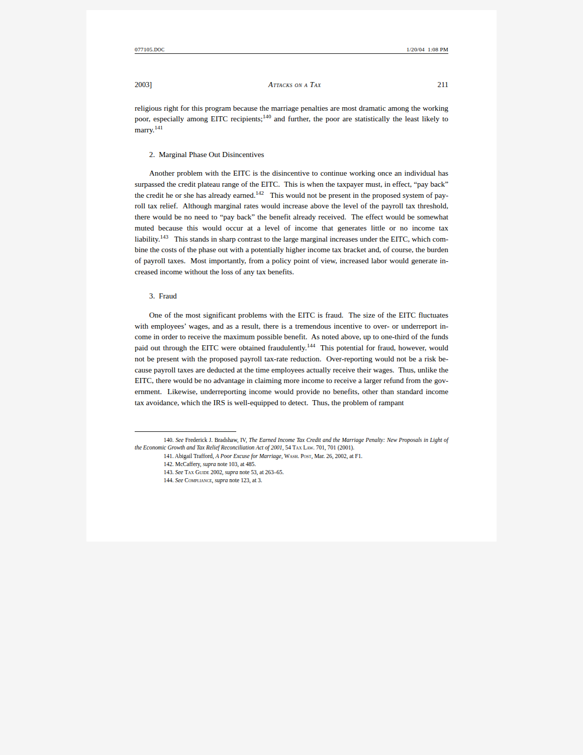077105.DOC 1/20/04 1:08 PM
2003] Attacks on a Tax 211
religious right for this program because the marriage penalties are most dramatic among the working poor, especially among EITC recipients;140 and further, the poor are statistically the least likely to marry.141
2. Marginal Phase Out Disincentives
Another problem with the EITC is the disincentive to continue working once an individual has surpassed the credit plateau range of the EITC. This is when the taxpayer must, in effect, “pay back” the credit he or she has already earned.142 This would not be present in the proposed system of payroll tax relief. Although marginal rates would increase above the level of the payroll tax threshold, there would be no need to “pay back” the benefit already received. The effect would be somewhat muted because this would occur at a level of income that generates little or no income tax liability.143 This stands in sharp contrast to the large marginal increases under the EITC, which combine the costs of the phase out with a potentially higher income tax bracket and, of course, the burden of payroll taxes. Most importantly, from a policy point of view, increased labor would generate increased income without the loss of any tax benefits.
3. Fraud
One of the most significant problems with the EITC is fraud. The size of the EITC fluctuates with employees’ wages, and as a result, there is a tremendous incentive to over- or underreport income in order to receive the maximum possible benefit. As noted above, up to one-third of the funds paid out through the EITC were obtained fraudulently.144 This potential for fraud, however, would not be present with the proposed payroll tax-rate reduction. Over-reporting would not be a risk because payroll taxes are deducted at the time employees actually receive their wages. Thus, unlike the EITC, there would be no advantage in claiming more income to receive a larger refund from the government. Likewise, underreporting income would provide no benefits, other than standard income tax avoidance, which the IRS is well-equipped to detect. Thus, the problem of rampant
140. See Frederick J. Bradshaw, IV, The Earned Income Tax Credit and the Marriage Penalty: New Proposals in Light of the Economic Growth and Tax Relief Reconciliation Act of 2001, 54 Tax Law. 701, 701 (2001).
141. Abigail Trafford, A Poor Excuse for Marriage, Wash. Post, Mar. 26, 2002, at F1.
142. McCaffery, supra note 103, at 485.
143. See Tax Guide 2002, supra note 53, at 263–65.
144. See Compliance, supra note 123, at 3.